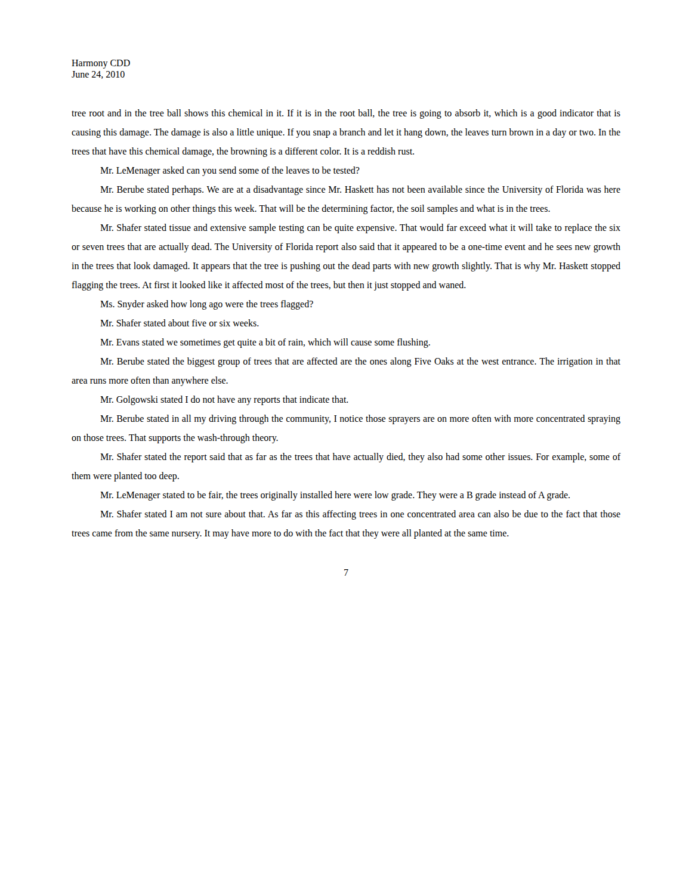Harmony CDD
June 24, 2010
tree root and in the tree ball shows this chemical in it. If it is in the root ball, the tree is going to absorb it, which is a good indicator that is causing this damage. The damage is also a little unique. If you snap a branch and let it hang down, the leaves turn brown in a day or two. In the trees that have this chemical damage, the browning is a different color. It is a reddish rust.
Mr. LeMenager asked can you send some of the leaves to be tested?
Mr. Berube stated perhaps. We are at a disadvantage since Mr. Haskett has not been available since the University of Florida was here because he is working on other things this week. That will be the determining factor, the soil samples and what is in the trees.
Mr. Shafer stated tissue and extensive sample testing can be quite expensive. That would far exceed what it will take to replace the six or seven trees that are actually dead. The University of Florida report also said that it appeared to be a one-time event and he sees new growth in the trees that look damaged. It appears that the tree is pushing out the dead parts with new growth slightly. That is why Mr. Haskett stopped flagging the trees. At first it looked like it affected most of the trees, but then it just stopped and waned.
Ms. Snyder asked how long ago were the trees flagged?
Mr. Shafer stated about five or six weeks.
Mr. Evans stated we sometimes get quite a bit of rain, which will cause some flushing.
Mr. Berube stated the biggest group of trees that are affected are the ones along Five Oaks at the west entrance. The irrigation in that area runs more often than anywhere else.
Mr. Golgowski stated I do not have any reports that indicate that.
Mr. Berube stated in all my driving through the community, I notice those sprayers are on more often with more concentrated spraying on those trees. That supports the wash-through theory.
Mr. Shafer stated the report said that as far as the trees that have actually died, they also had some other issues. For example, some of them were planted too deep.
Mr. LeMenager stated to be fair, the trees originally installed here were low grade. They were a B grade instead of A grade.
Mr. Shafer stated I am not sure about that. As far as this affecting trees in one concentrated area can also be due to the fact that those trees came from the same nursery. It may have more to do with the fact that they were all planted at the same time.
7